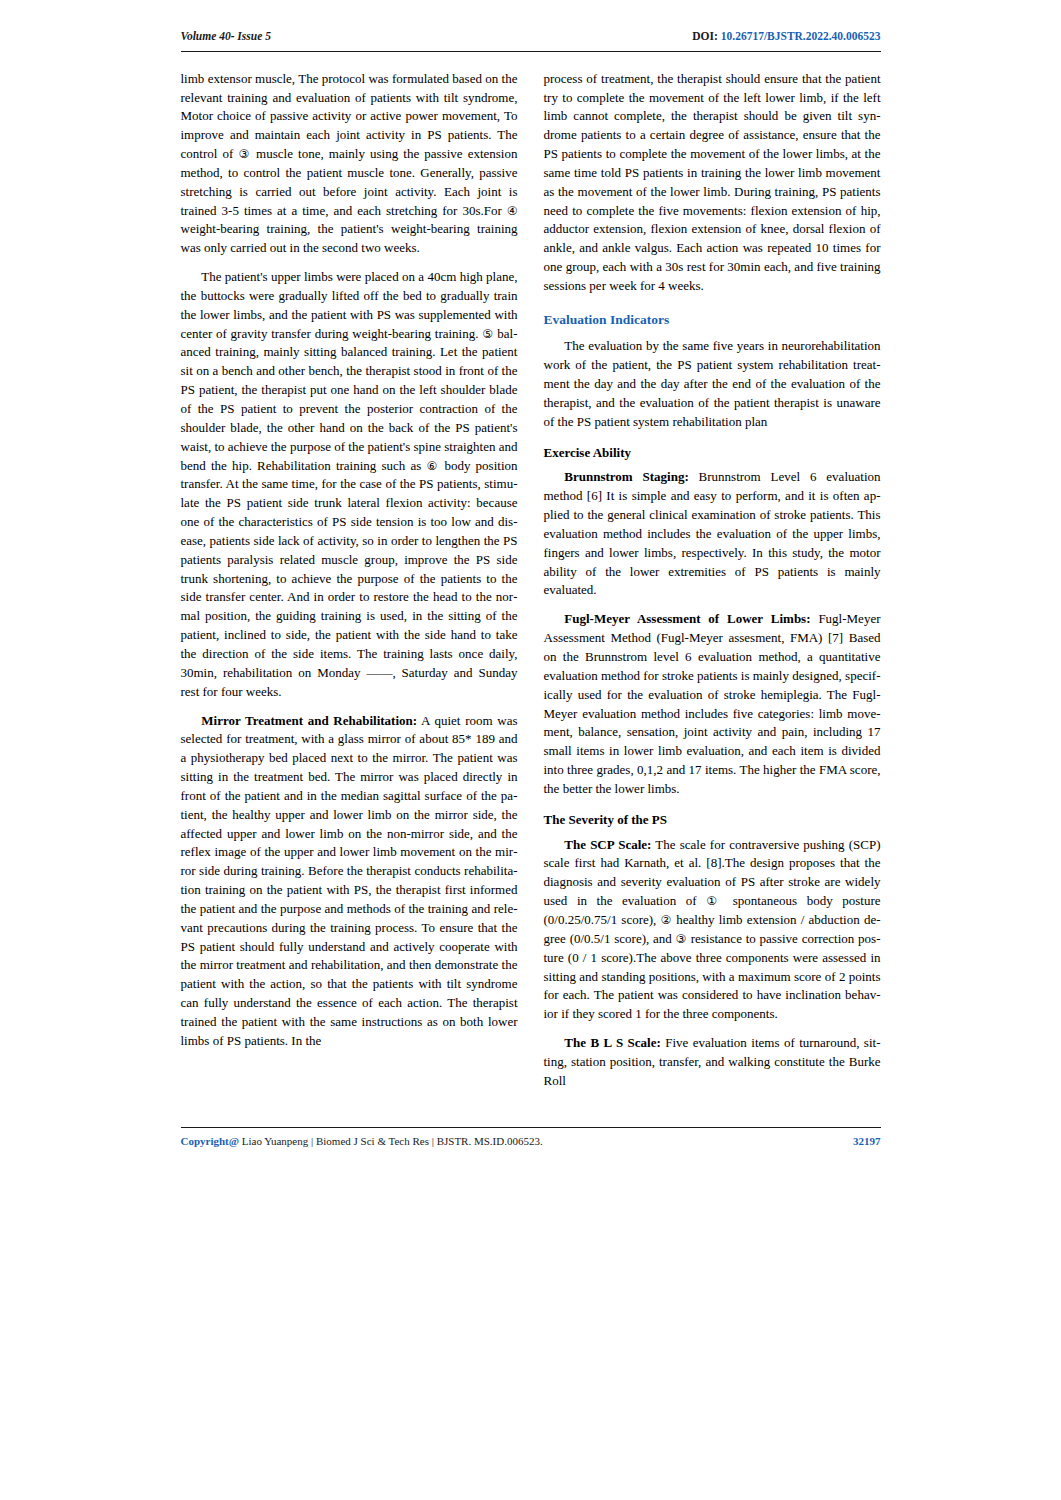Volume 40- Issue 5
DOI: 10.26717/BJSTR.2022.40.006523
limb extensor muscle, The protocol was formulated based on the relevant training and evaluation of patients with tilt syndrome, Motor choice of passive activity or active power movement, To improve and maintain each joint activity in PS patients. The control of ③ muscle tone, mainly using the passive extension method, to control the patient muscle tone. Generally, passive stretching is carried out before joint activity. Each joint is trained 3-5 times at a time, and each stretching for 30s.For ④ weight-bearing training, the patient's weight-bearing training was only carried out in the second two weeks.
The patient's upper limbs were placed on a 40cm high plane, the buttocks were gradually lifted off the bed to gradually train the lower limbs, and the patient with PS was supplemented with center of gravity transfer during weight-bearing training. ⑤ balanced training, mainly sitting balanced training. Let the patient sit on a bench and other bench, the therapist stood in front of the PS patient, the therapist put one hand on the left shoulder blade of the PS patient to prevent the posterior contraction of the shoulder blade, the other hand on the back of the PS patient's waist, to achieve the purpose of the patient's spine straighten and bend the hip. Rehabilitation training such as ⑥ body position transfer. At the same time, for the case of the PS patients, stimulate the PS patient side trunk lateral flexion activity: because one of the characteristics of PS side tension is too low and disease, patients side lack of activity, so in order to lengthen the PS patients paralysis related muscle group, improve the PS side trunk shortening, to achieve the purpose of the patients to the side transfer center. And in order to restore the head to the normal position, the guiding training is used, in the sitting of the patient, inclined to side, the patient with the side hand to take the direction of the side items. The training lasts once daily, 30min, rehabilitation on Monday ——, Saturday and Sunday rest for four weeks.
Mirror Treatment and Rehabilitation: A quiet room was selected for treatment, with a glass mirror of about 85* 189 and a physiotherapy bed placed next to the mirror. The patient was sitting in the treatment bed. The mirror was placed directly in front of the patient and in the median sagittal surface of the patient, the healthy upper and lower limb on the mirror side, the affected upper and lower limb on the non-mirror side, and the reflex image of the upper and lower limb movement on the mirror side during training. Before the therapist conducts rehabilitation training on the patient with PS, the therapist first informed the patient and the purpose and methods of the training and relevant precautions during the training process. To ensure that the PS patient should fully understand and actively cooperate with the mirror treatment and rehabilitation, and then demonstrate the patient with the action, so that the patients with tilt syndrome can fully understand the essence of each action. The therapist trained the patient with the same instructions as on both lower limbs of PS patients. In the
process of treatment, the therapist should ensure that the patient try to complete the movement of the left lower limb, if the left limb cannot complete, the therapist should be given tilt syndrome patients to a certain degree of assistance, ensure that the PS patients to complete the movement of the lower limbs, at the same time told PS patients in training the lower limb movement as the movement of the lower limb. During training, PS patients need to complete the five movements: flexion extension of hip, adductor extension, flexion extension of knee, dorsal flexion of ankle, and ankle valgus. Each action was repeated 10 times for one group, each with a 30s rest for 30min each, and five training sessions per week for 4 weeks.
Evaluation Indicators
The evaluation by the same five years in neurorehabilitation work of the patient, the PS patient system rehabilitation treatment the day and the day after the end of the evaluation of the therapist, and the evaluation of the patient therapist is unaware of the PS patient system rehabilitation plan
Exercise Ability
Brunnstrom Staging: Brunnstrom Level 6 evaluation method [6] It is simple and easy to perform, and it is often applied to the general clinical examination of stroke patients. This evaluation method includes the evaluation of the upper limbs, fingers and lower limbs, respectively. In this study, the motor ability of the lower extremities of PS patients is mainly evaluated.
Fugl-Meyer Assessment of Lower Limbs: Fugl-Meyer Assessment Method (Fugl-Meyer assesment, FMA) [7] Based on the Brunnstrom level 6 evaluation method, a quantitative evaluation method for stroke patients is mainly designed, specifically used for the evaluation of stroke hemiplegia. The Fugl-Meyer evaluation method includes five categories: limb movement, balance, sensation, joint activity and pain, including 17 small items in lower limb evaluation, and each item is divided into three grades, 0,1,2 and 17 items. The higher the FMA score, the better the lower limbs.
The Severity of the PS
The SCP Scale: The scale for contraversive pushing (SCP) scale first had Karnath, et al. [8].The design proposes that the diagnosis and severity evaluation of PS after stroke are widely used in the evaluation of ① spontaneous body posture (0/0.25/0.75/1 score), ② healthy limb extension / abduction degree (0/0.5/1 score), and ③ resistance to passive correction posture (0 / 1 score).The above three components were assessed in sitting and standing positions, with a maximum score of 2 points for each. The patient was considered to have inclination behavior if they scored 1 for the three components.
The B L S Scale: Five evaluation items of turnaround, sitting, station position, transfer, and walking constitute the Burke Roll
Copyright@ Liao Yuanpeng | Biomed J Sci & Tech Res | BJSTR. MS.ID.006523.
32197